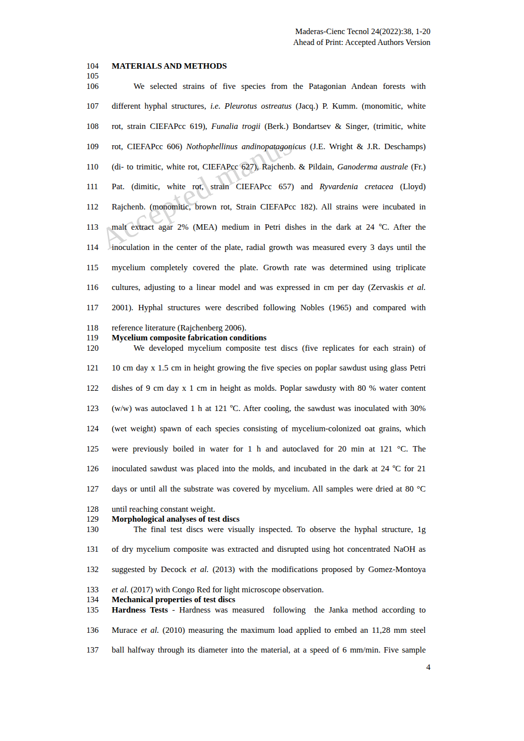Maderas-Cienc Tecnol 24(2022):38, 1-20
Ahead of Print: Accepted Authors Version
Accepted manuscript
104
MATERIALS AND METHODS
105
106
We selected strains of five species from the Patagonian Andean forests with
107
different hyphal structures, i.e. Pleurotus ostreatus (Jacq.) P. Kumm. (monomitic, white
108
rot, strain CIEFAPcc 619), Funalia trogii (Berk.) Bondartsev & Singer, (trimitic, white
109
rot, CIEFAPcc 606) Nothophellinus andinopatagonicus (J.E. Wright & J.R. Deschamps)
110
(di- to trimitic, white rot, CIEFAPcc 627), Rajchenb. & Pildain, Ganoderma australe (Fr.)
111
Pat. (dimitic, white rot, strain CIEFAPcc 657) and Ryvardenia cretacea (Lloyd)
112
Rajchenb. (monomitic, brown rot, Strain CIEFAPcc 182). All strains were incubated in
113
malt extract agar 2% (MEA) medium in Petri dishes in the dark at 24 ºC. After the
114
inoculation in the center of the plate, radial growth was measured every 3 days until the
115
mycelium completely covered the plate. Growth rate was determined using triplicate
116
cultures, adjusting to a linear model and was expressed in cm per day (Zervaskis et al.
117
2001). Hyphal structures were described following Nobles (1965) and compared with
118
reference literature (Rajchenberg 2006).
119
Mycelium composite fabrication conditions
120
We developed mycelium composite test discs (five replicates for each strain) of
121
10 cm day x 1.5 cm in height growing the five species on poplar sawdust using glass Petri
122
dishes of 9 cm day x 1 cm in height as molds. Poplar sawdusty with 80 % water content
123
(w/w) was autoclaved 1 h at 121 ºC. After cooling, the sawdust was inoculated with 30%
124
(wet weight) spawn of each species consisting of mycelium-colonized oat grains, which
125
were previously boiled in water for 1 h and autoclaved for 20 min at 121 °C. The
126
inoculated sawdust was placed into the molds, and incubated in the dark at 24 ºC for 21
127
days or until all the substrate was covered by mycelium. All samples were dried at 80 °C
128
until reaching constant weight.
129
Morphological analyses of test discs
130
The final test discs were visually inspected. To observe the hyphal structure, 1g
131
of dry mycelium composite was extracted and disrupted using hot concentrated NaOH as
132
suggested by Decock et al. (2013) with the modifications proposed by Gomez-Montoya
133
et al. (2017) with Congo Red for light microscope observation.
134
Mechanical properties of test discs
135
Hardness Tests - Hardness was measured following the Janka method according to
136
Murace et al. (2010) measuring the maximum load applied to embed an 11,28 mm steel
137
ball halfway through its diameter into the material, at a speed of 6 mm/min. Five sample
4